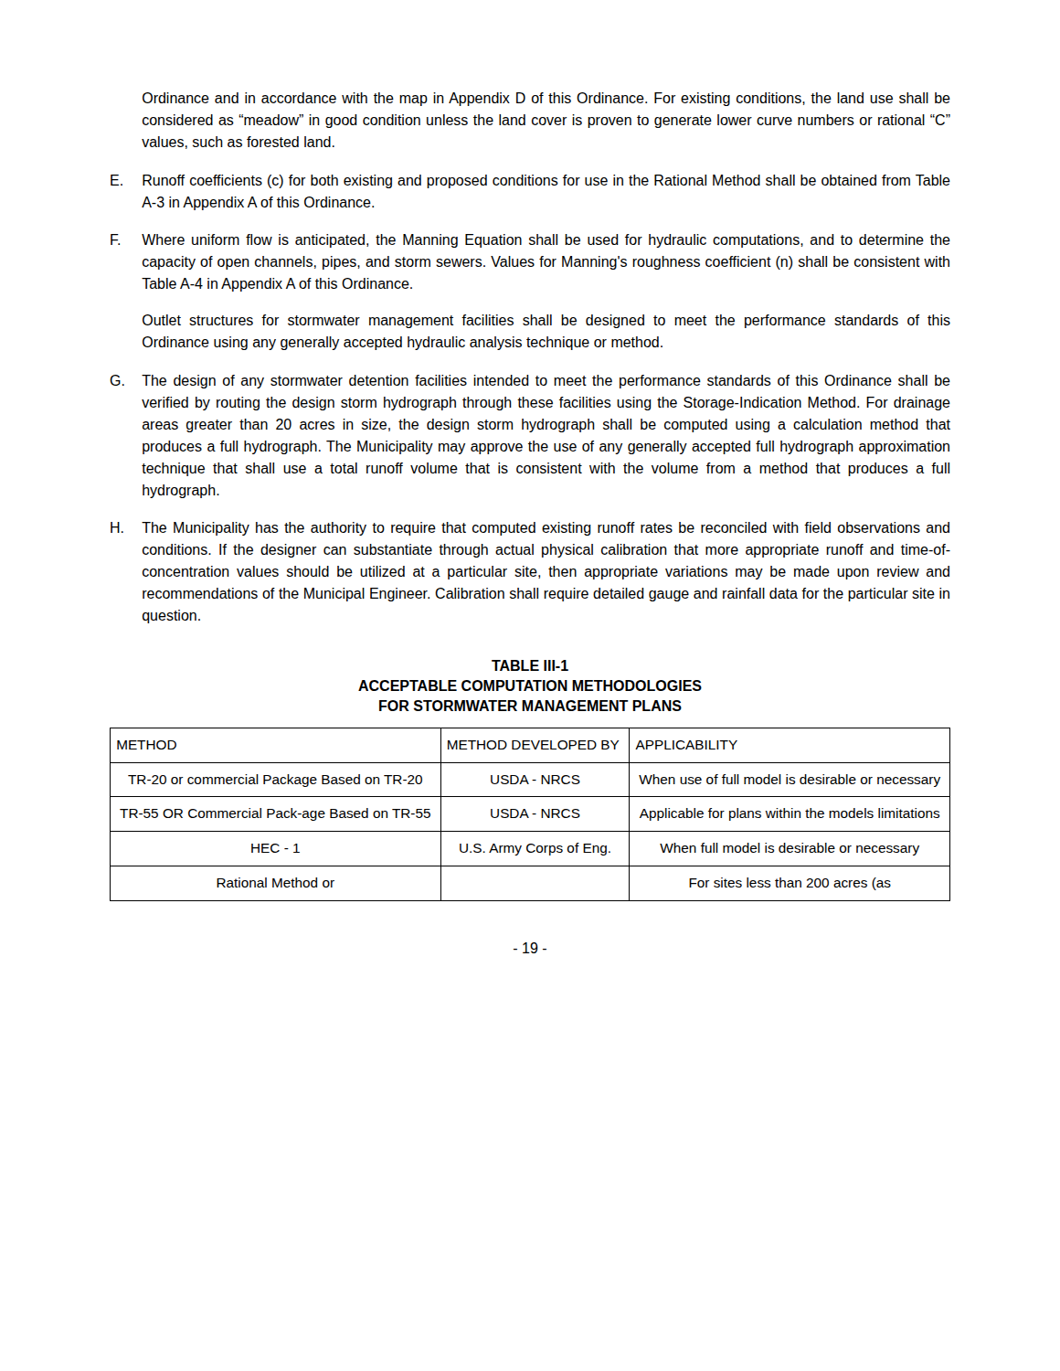Ordinance and in accordance with the map in Appendix D of this Ordinance. For existing conditions, the land use shall be considered as “meadow” in good condition unless the land cover is proven to generate lower curve numbers or rational “C” values, such as forested land.
E.
Runoff coefficients (c) for both existing and proposed conditions for use in the Rational Method shall be obtained from Table A-3 in Appendix A of this Ordinance.
F.
Where uniform flow is anticipated, the Manning Equation shall be used for hydraulic computations, and to determine the capacity of open channels, pipes, and storm sewers. Values for Manning's roughness coefficient (n) shall be consistent with Table A-4 in Appendix A of this Ordinance.
Outlet structures for stormwater management facilities shall be designed to meet the performance standards of this Ordinance using any generally accepted hydraulic analysis technique or method.
G.
The design of any stormwater detention facilities intended to meet the performance standards of this Ordinance shall be verified by routing the design storm hydrograph through these facilities using the Storage-Indication Method. For drainage areas greater than 20 acres in size, the design storm hydrograph shall be computed using a calculation method that produces a full hydrograph. The Municipality may approve the use of any generally accepted full hydrograph approximation technique that shall use a total runoff volume that is consistent with the volume from a method that produces a full hydrograph.
H.
The Municipality has the authority to require that computed existing runoff rates be reconciled with field observations and conditions. If the designer can substantiate through actual physical calibration that more appropriate runoff and time-of-concentration values should be utilized at a particular site, then appropriate variations may be made upon review and recommendations of the Municipal Engineer. Calibration shall require detailed gauge and rainfall data for the particular site in question.
TABLE III-1
ACCEPTABLE COMPUTATION METHODOLOGIES
FOR STORMWATER MANAGEMENT PLANS
| METHOD | METHOD DEVELOPED BY | APPLICABILITY |
| --- | --- | --- |
| TR-20 or commercial Package Based on TR-20 | USDA - NRCS | When use of full model is desirable or necessary |
| TR-55 OR Commercial Pack-age Based on TR-55 | USDA - NRCS | Applicable for plans within the models limitations |
| HEC - 1 | U.S. Army Corps of Eng. | When full model is desirable or necessary |
| Rational Method or | | For sites less than 200 acres (as |
- 19 -